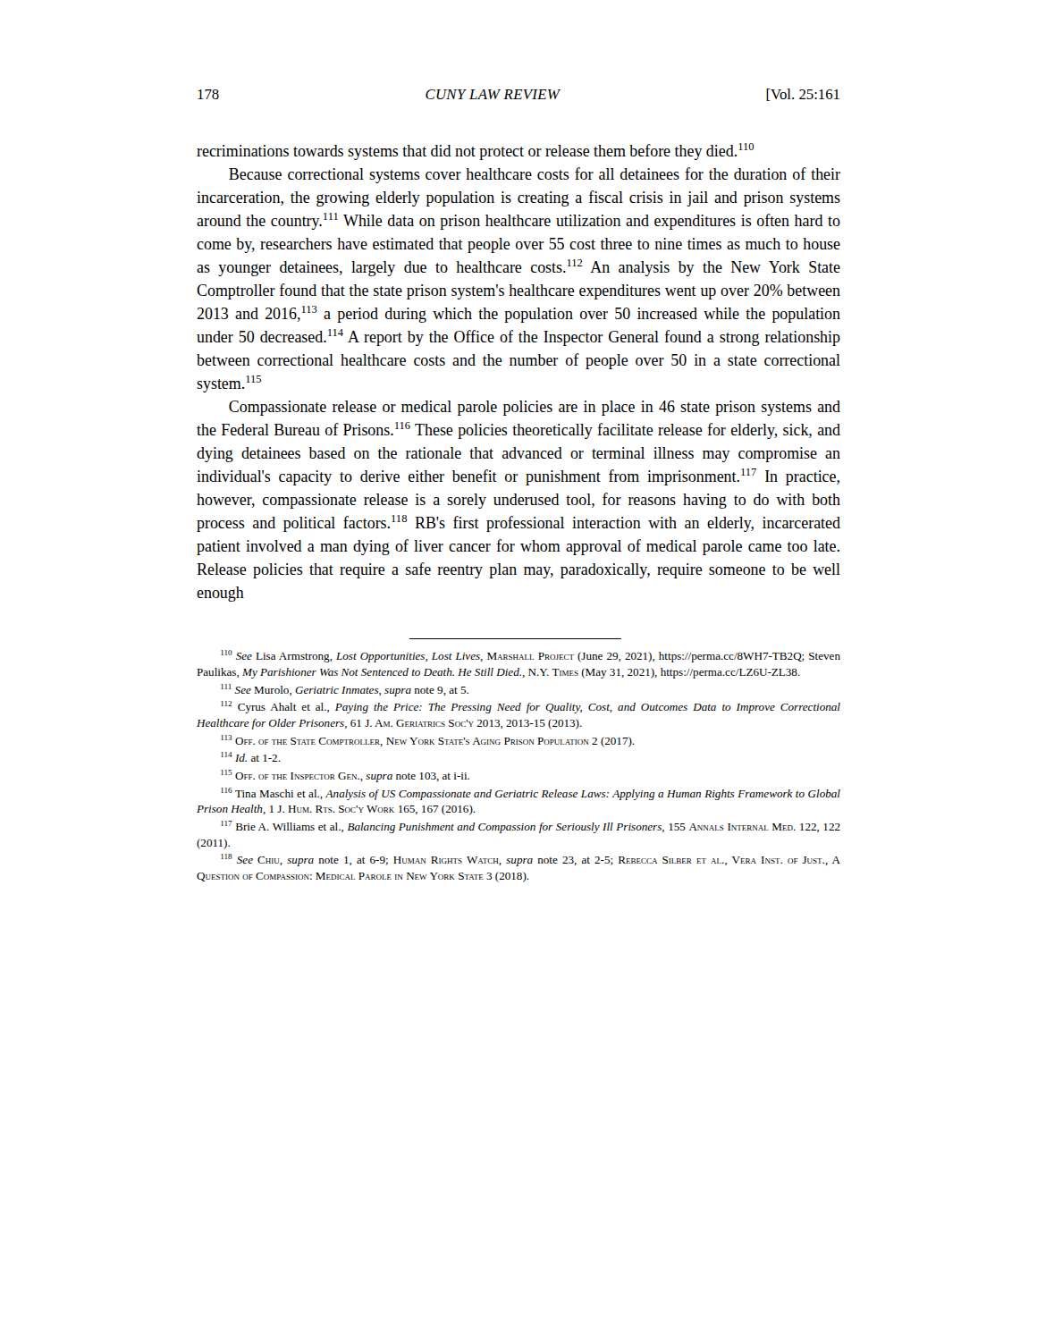178 CUNY LAW REVIEW [Vol. 25:161
recriminations towards systems that did not protect or release them before they died.110
Because correctional systems cover healthcare costs for all detainees for the duration of their incarceration, the growing elderly population is creating a fiscal crisis in jail and prison systems around the country.111 While data on prison healthcare utilization and expenditures is often hard to come by, researchers have estimated that people over 55 cost three to nine times as much to house as younger detainees, largely due to healthcare costs.112 An analysis by the New York State Comptroller found that the state prison system's healthcare expenditures went up over 20% between 2013 and 2016,113 a period during which the population over 50 increased while the population under 50 decreased.114 A report by the Office of the Inspector General found a strong relationship between correctional healthcare costs and the number of people over 50 in a state correctional system.115
Compassionate release or medical parole policies are in place in 46 state prison systems and the Federal Bureau of Prisons.116 These policies theoretically facilitate release for elderly, sick, and dying detainees based on the rationale that advanced or terminal illness may compromise an individual's capacity to derive either benefit or punishment from imprisonment.117 In practice, however, compassionate release is a sorely underused tool, for reasons having to do with both process and political factors.118 RB's first professional interaction with an elderly, incarcerated patient involved a man dying of liver cancer for whom approval of medical parole came too late. Release policies that require a safe reentry plan may, paradoxically, require someone to be well enough
110 See Lisa Armstrong, Lost Opportunities, Lost Lives, Marshall Project (June 29, 2021), https://perma.cc/8WH7-TB2Q; Steven Paulikas, My Parishioner Was Not Sentenced to Death. He Still Died., N.Y. Times (May 31, 2021), https://perma.cc/LZ6U-ZL38.
111 See Murolo, Geriatric Inmates, supra note 9, at 5.
112 Cyrus Ahalt et al., Paying the Price: The Pressing Need for Quality, Cost, and Outcomes Data to Improve Correctional Healthcare for Older Prisoners, 61 J. Am. Geriatrics Soc'y 2013, 2013-15 (2013).
113 Off. of the State Comptroller, New York State's Aging Prison Population 2 (2017).
114 Id. at 1-2.
115 Off. of the Inspector Gen., supra note 103, at i-ii.
116 Tina Maschi et al., Analysis of US Compassionate and Geriatric Release Laws: Applying a Human Rights Framework to Global Prison Health, 1 J. Hum. Rts. Soc'y Work 165, 167 (2016).
117 Brie A. Williams et al., Balancing Punishment and Compassion for Seriously Ill Prisoners, 155 Annals Internal Med. 122, 122 (2011).
118 See Chiu, supra note 1, at 6-9; Human Rights Watch, supra note 23, at 2-5; Rebecca Silber et al., Vera Inst. of Just., A Question of Compassion: Medical Parole in New York State 3 (2018).